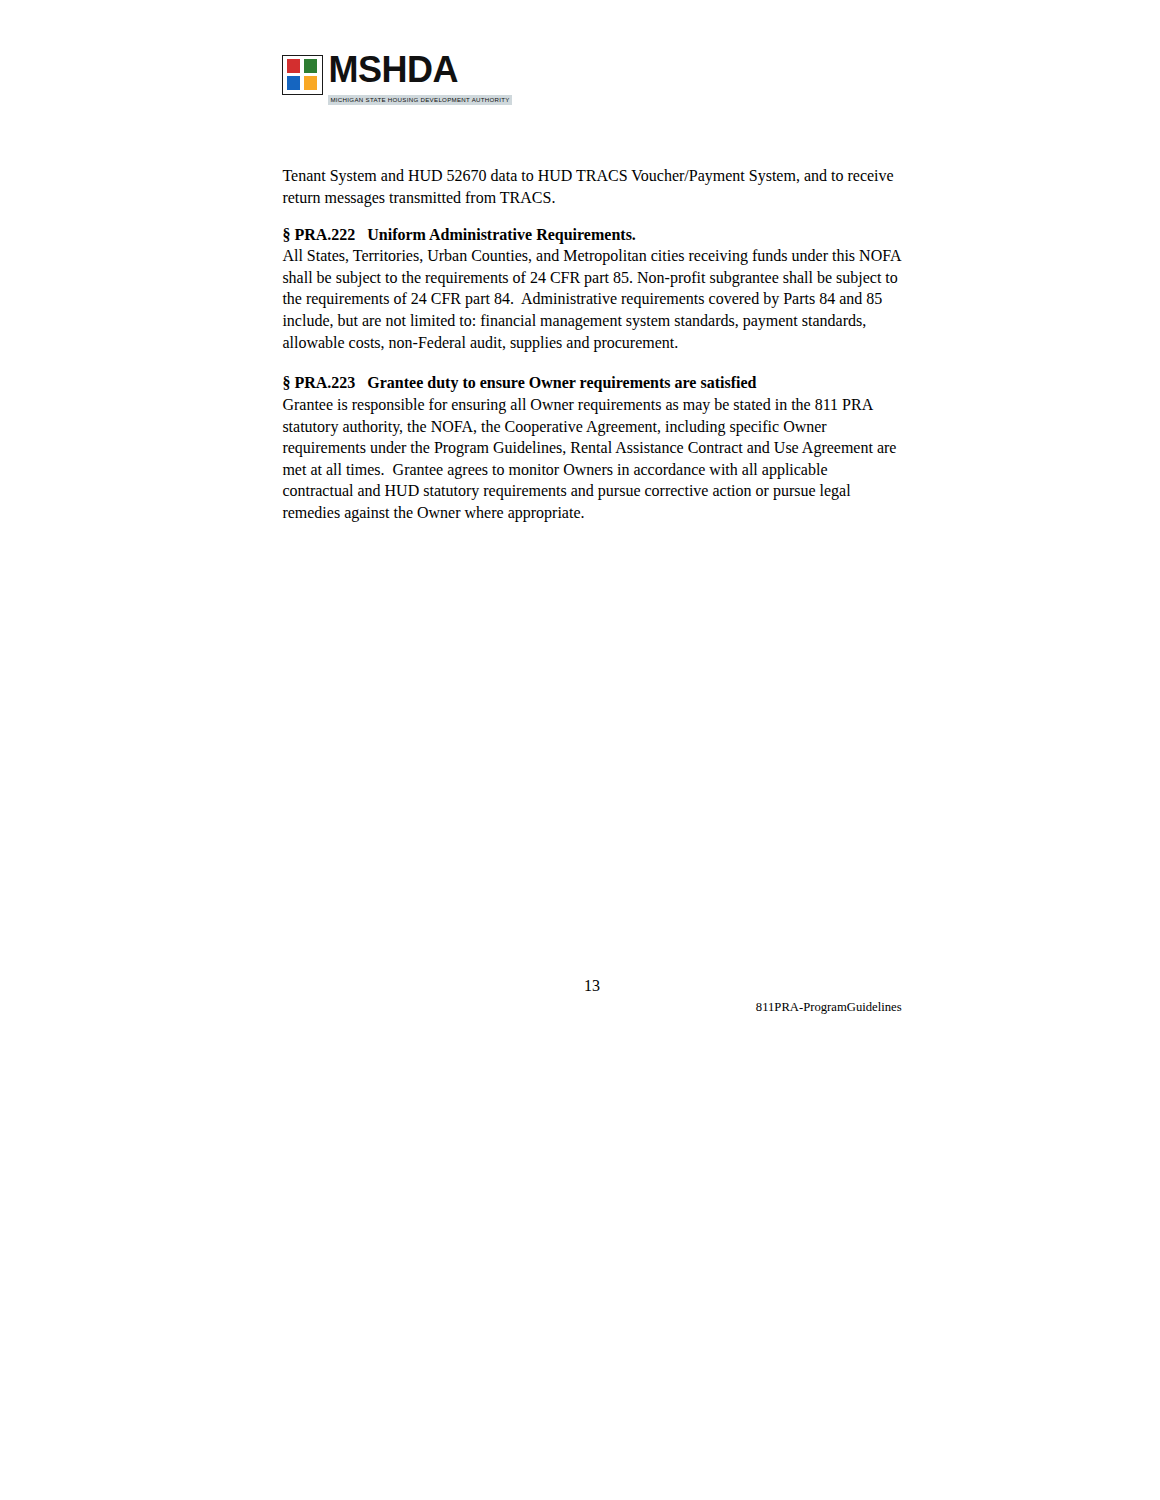MSHDA
MICHIGAN STATE HOUSING DEVELOPMENT AUTHORITY
Tenant System and HUD 52670 data to HUD TRACS Voucher/Payment System, and to receive return messages transmitted from TRACS.
§ PRA.222 Uniform Administrative Requirements.
All States, Territories, Urban Counties, and Metropolitan cities receiving funds under this NOFA shall be subject to the requirements of 24 CFR part 85. Non-profit subgrantee shall be subject to the requirements of 24 CFR part 84. Administrative requirements covered by Parts 84 and 85 include, but are not limited to: financial management system standards, payment standards, allowable costs, non-Federal audit, supplies and procurement.
§ PRA.223 Grantee duty to ensure Owner requirements are satisfied
Grantee is responsible for ensuring all Owner requirements as may be stated in the 811 PRA statutory authority, the NOFA, the Cooperative Agreement, including specific Owner requirements under the Program Guidelines, Rental Assistance Contract and Use Agreement are met at all times. Grantee agrees to monitor Owners in accordance with all applicable contractual and HUD statutory requirements and pursue corrective action or pursue legal remedies against the Owner where appropriate.
13
811PRA-ProgramGuidelines